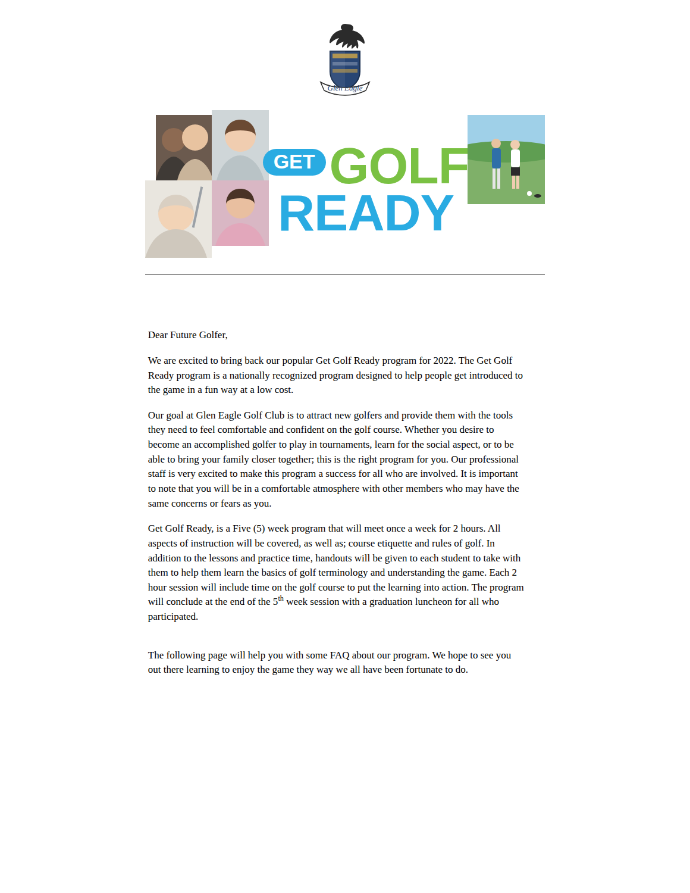Glen Eagle
GETGOLF
READY
Dear Future Golfer,
We are excited to bring back our popular Get Golf Ready program for 2022. The Get Golf Ready program is a nationally recognized program designed to help people get introduced to the game in a fun way at a low cost.
Our goal at Glen Eagle Golf Club is to attract new golfers and provide them with the tools they need to feel comfortable and confident on the golf course. Whether you desire to become an accomplished golfer to play in tournaments, learn for the social aspect, or to be able to bring your family closer together; this is the right program for you. Our professional staff is very excited to make this program a success for all who are involved. It is important to note that you will be in a comfortable atmosphere with other members who may have the same concerns or fears as you.
Get Golf Ready, is a Five (5) week program that will meet once a week for 2 hours. All aspects of instruction will be covered, as well as; course etiquette and rules of golf. In addition to the lessons and practice time, handouts will be given to each student to take with them to help them learn the basics of golf terminology and understanding the game. Each 2 hour session will include time on the golf course to put the learning into action. The program will conclude at the end of the 5th week session with a graduation luncheon for all who participated.
The following page will help you with some FAQ about our program. We hope to see you out there learning to enjoy the game they way we all have been fortunate to do.